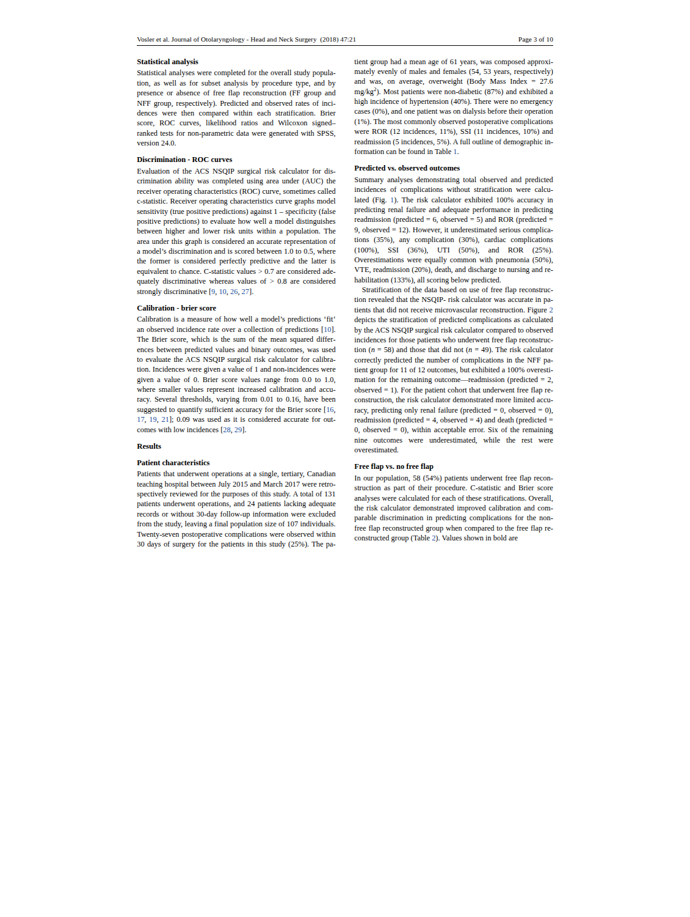Vosler et al. Journal of Otolaryngology - Head and Neck Surgery (2018) 47:21 Page 3 of 10
Statistical analysis
Statistical analyses were completed for the overall study population, as well as for subset analysis by procedure type, and by presence or absence of free flap reconstruction (FF group and NFF group, respectively). Predicted and observed rates of incidences were then compared within each stratification. Brier score, ROC curves, likelihood ratios and Wilcoxon signed–ranked tests for non-parametric data were generated with SPSS, version 24.0.
Discrimination - ROC curves
Evaluation of the ACS NSQIP surgical risk calculator for discrimination ability was completed using area under (AUC) the receiver operating characteristics (ROC) curve, sometimes called c-statistic. Receiver operating characteristics curve graphs model sensitivity (true positive predictions) against 1 – specificity (false positive predictions) to evaluate how well a model distinguishes between higher and lower risk units within a population. The area under this graph is considered an accurate representation of a model’s discrimination and is scored between 1.0 to 0.5, where the former is considered perfectly predictive and the latter is equivalent to chance. C-statistic values > 0.7 are considered adequately discriminative whereas values of > 0.8 are considered strongly discriminative [9, 10, 26, 27].
Calibration - brier score
Calibration is a measure of how well a model’s predictions ‘fit’ an observed incidence rate over a collection of predictions [10]. The Brier score, which is the sum of the mean squared differences between predicted values and binary outcomes, was used to evaluate the ACS NSQIP surgical risk calculator for calibration. Incidences were given a value of 1 and non-incidences were given a value of 0. Brier score values range from 0.0 to 1.0, where smaller values represent increased calibration and accuracy. Several thresholds, varying from 0.01 to 0.16, have been suggested to quantify sufficient accuracy for the Brier score [16, 17, 19, 21]; 0.09 was used as it is considered accurate for outcomes with low incidences [28, 29].
Results
Patient characteristics
Patients that underwent operations at a single, tertiary, Canadian teaching hospital between July 2015 and March 2017 were retrospectively reviewed for the purposes of this study. A total of 131 patients underwent operations, and 24 patients lacking adequate records or without 30-day follow-up information were excluded from the study, leaving a final population size of 107 individuals. Twenty-seven postoperative complications were observed within 30 days of surgery for the patients in this study (25%). The patient group had a mean age of 61 years, was composed approximately evenly of males and females (54, 53 years, respectively) and was, on average, overweight (Body Mass Index = 27.6 mg/kg2). Most patients were non-diabetic (87%) and exhibited a high incidence of hypertension (40%). There were no emergency cases (0%), and one patient was on dialysis before their operation (1%). The most commonly observed postoperative complications were ROR (12 incidences, 11%), SSI (11 incidences, 10%) and readmission (5 incidences, 5%). A full outline of demographic information can be found in Table 1.
Predicted vs. observed outcomes
Summary analyses demonstrating total observed and predicted incidences of complications without stratification were calculated (Fig. 1). The risk calculator exhibited 100% accuracy in predicting renal failure and adequate performance in predicting readmission (predicted = 6, observed = 5) and ROR (predicted = 9, observed = 12). However, it underestimated serious complications (35%), any complication (30%), cardiac complications (100%), SSI (36%), UTI (50%), and ROR (25%). Overestimations were equally common with pneumonia (50%), VTE, readmission (20%), death, and discharge to nursing and rehabilitation (133%), all scoring below predicted.
Stratification of the data based on use of free flap reconstruction revealed that the NSQIP- risk calculator was accurate in patients that did not receive microvascular reconstruction. Figure 2 depicts the stratification of predicted complications as calculated by the ACS NSQIP surgical risk calculator compared to observed incidences for those patients who underwent free flap reconstruction (n = 58) and those that did not (n = 49). The risk calculator correctly predicted the number of complications in the NFF patient group for 11 of 12 outcomes, but exhibited a 100% overestimation for the remaining outcome—readmission (predicted = 2, observed = 1). For the patient cohort that underwent free flap reconstruction, the risk calculator demonstrated more limited accuracy, predicting only renal failure (predicted = 0, observed = 0), readmission (predicted = 4, observed = 4) and death (predicted = 0, observed = 0), within acceptable error. Six of the remaining nine outcomes were underestimated, while the rest were overestimated.
Free flap vs. no free flap
In our population, 58 (54%) patients underwent free flap reconstruction as part of their procedure. C-statistic and Brier score analyses were calculated for each of these stratifications. Overall, the risk calculator demonstrated improved calibration and comparable discrimination in predicting complications for the non-free flap reconstructed group when compared to the free flap reconstructed group (Table 2). Values shown in bold are